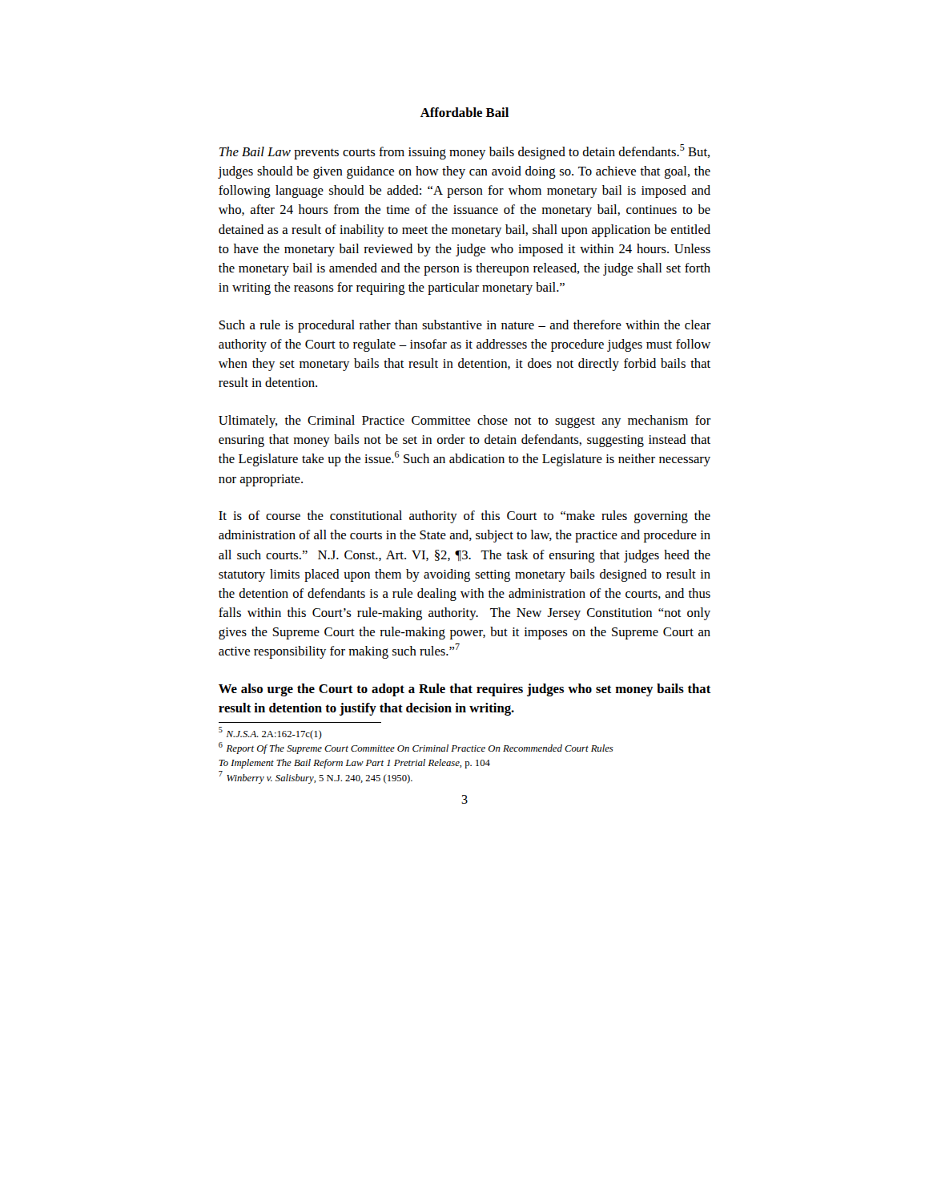Affordable Bail
The Bail Law prevents courts from issuing money bails designed to detain defendants.5 But, judges should be given guidance on how they can avoid doing so. To achieve that goal, the following language should be added: “A person for whom monetary bail is imposed and who, after 24 hours from the time of the issuance of the monetary bail, continues to be detained as a result of inability to meet the monetary bail, shall upon application be entitled to have the monetary bail reviewed by the judge who imposed it within 24 hours. Unless the monetary bail is amended and the person is thereupon released, the judge shall set forth in writing the reasons for requiring the particular monetary bail.”
Such a rule is procedural rather than substantive in nature – and therefore within the clear authority of the Court to regulate – insofar as it addresses the procedure judges must follow when they set monetary bails that result in detention, it does not directly forbid bails that result in detention.
Ultimately, the Criminal Practice Committee chose not to suggest any mechanism for ensuring that money bails not be set in order to detain defendants, suggesting instead that the Legislature take up the issue.6 Such an abdication to the Legislature is neither necessary nor appropriate.
It is of course the constitutional authority of this Court to “make rules governing the administration of all the courts in the State and, subject to law, the practice and procedure in all such courts.” N.J. Const., Art. VI, §2, ¶3. The task of ensuring that judges heed the statutory limits placed upon them by avoiding setting monetary bails designed to result in the detention of defendants is a rule dealing with the administration of the courts, and thus falls within this Court’s rule-making authority. The New Jersey Constitution “not only gives the Supreme Court the rule-making power, but it imposes on the Supreme Court an active responsibility for making such rules.”7
We also urge the Court to adopt a Rule that requires judges who set money bails that result in detention to justify that decision in writing.
5 N.J.S.A. 2A:162-17c(1)
6 Report Of The Supreme Court Committee On Criminal Practice On Recommended Court Rules
To Implement The Bail Reform Law Part 1 Pretrial Release, p. 104
7 Winberry v. Salisbury, 5 N.J. 240, 245 (1950).
3